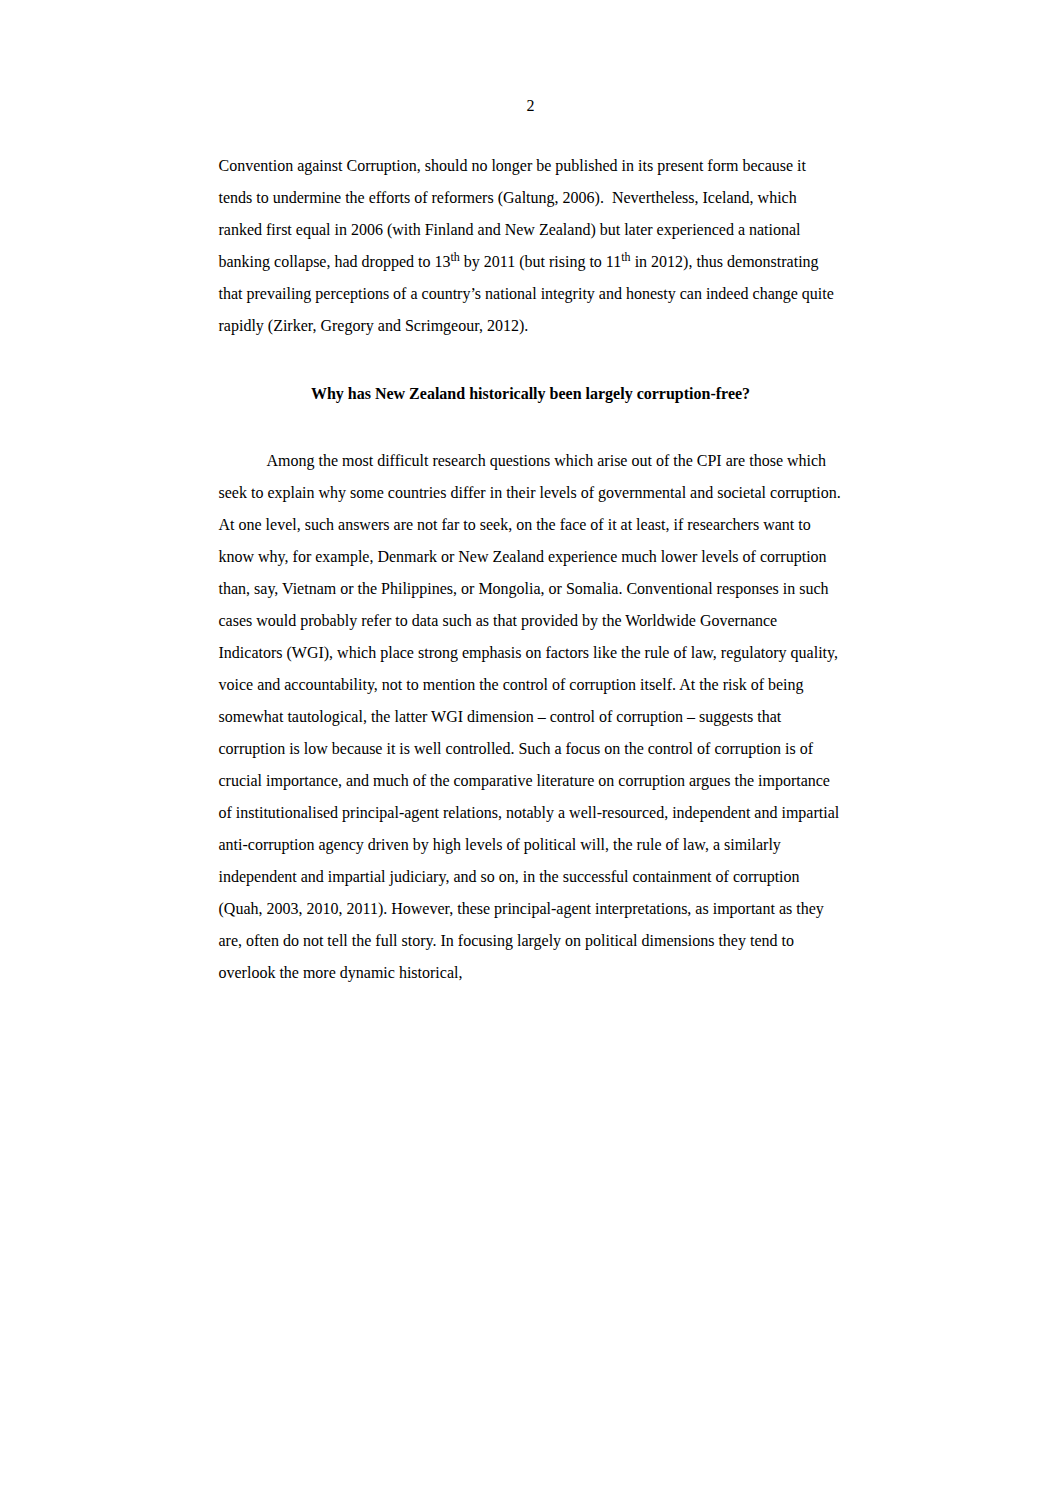2
Convention against Corruption, should no longer be published in its present form because it tends to undermine the efforts of reformers (Galtung, 2006). Nevertheless, Iceland, which ranked first equal in 2006 (with Finland and New Zealand) but later experienced a national banking collapse, had dropped to 13th by 2011 (but rising to 11th in 2012), thus demonstrating that prevailing perceptions of a country’s national integrity and honesty can indeed change quite rapidly (Zirker, Gregory and Scrimgeour, 2012).
Why has New Zealand historically been largely corruption-free?
Among the most difficult research questions which arise out of the CPI are those which seek to explain why some countries differ in their levels of governmental and societal corruption. At one level, such answers are not far to seek, on the face of it at least, if researchers want to know why, for example, Denmark or New Zealand experience much lower levels of corruption than, say, Vietnam or the Philippines, or Mongolia, or Somalia. Conventional responses in such cases would probably refer to data such as that provided by the Worldwide Governance Indicators (WGI), which place strong emphasis on factors like the rule of law, regulatory quality, voice and accountability, not to mention the control of corruption itself. At the risk of being somewhat tautological, the latter WGI dimension – control of corruption – suggests that corruption is low because it is well controlled. Such a focus on the control of corruption is of crucial importance, and much of the comparative literature on corruption argues the importance of institutionalised principal-agent relations, notably a well-resourced, independent and impartial anti-corruption agency driven by high levels of political will, the rule of law, a similarly independent and impartial judiciary, and so on, in the successful containment of corruption (Quah, 2003, 2010, 2011). However, these principal-agent interpretations, as important as they are, often do not tell the full story. In focusing largely on political dimensions they tend to overlook the more dynamic historical,